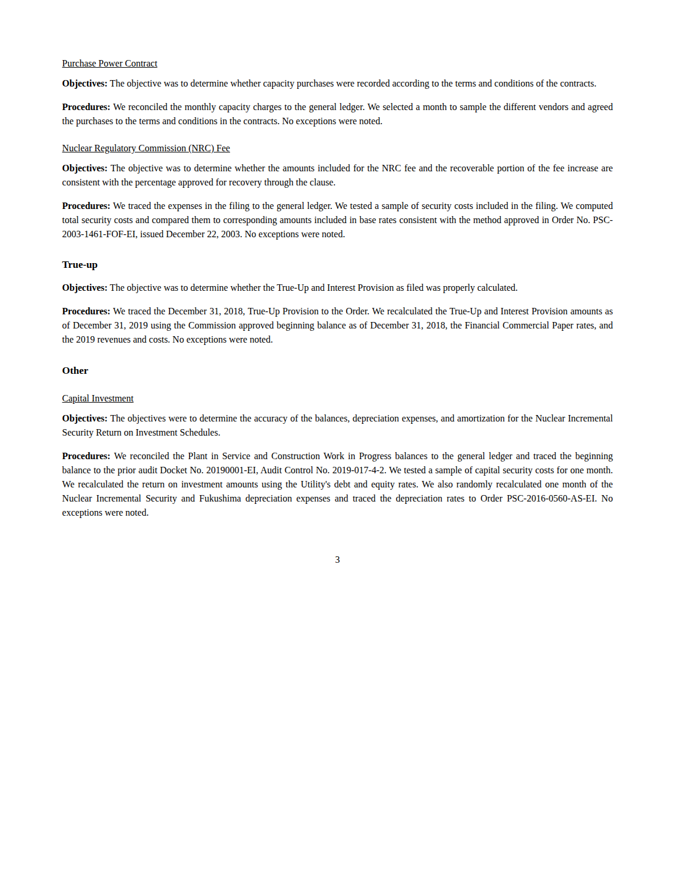Purchase Power Contract
Objectives: The objective was to determine whether capacity purchases were recorded according to the terms and conditions of the contracts.
Procedures: We reconciled the monthly capacity charges to the general ledger. We selected a month to sample the different vendors and agreed the purchases to the terms and conditions in the contracts. No exceptions were noted.
Nuclear Regulatory Commission (NRC) Fee
Objectives: The objective was to determine whether the amounts included for the NRC fee and the recoverable portion of the fee increase are consistent with the percentage approved for recovery through the clause.
Procedures: We traced the expenses in the filing to the general ledger. We tested a sample of security costs included in the filing. We computed total security costs and compared them to corresponding amounts included in base rates consistent with the method approved in Order No. PSC-2003-1461-FOF-EI, issued December 22, 2003. No exceptions were noted.
True-up
Objectives: The objective was to determine whether the True-Up and Interest Provision as filed was properly calculated.
Procedures: We traced the December 31, 2018, True-Up Provision to the Order. We recalculated the True-Up and Interest Provision amounts as of December 31, 2019 using the Commission approved beginning balance as of December 31, 2018, the Financial Commercial Paper rates, and the 2019 revenues and costs. No exceptions were noted.
Other
Capital Investment
Objectives: The objectives were to determine the accuracy of the balances, depreciation expenses, and amortization for the Nuclear Incremental Security Return on Investment Schedules.
Procedures: We reconciled the Plant in Service and Construction Work in Progress balances to the general ledger and traced the beginning balance to the prior audit Docket No. 20190001-EI, Audit Control No. 2019-017-4-2. We tested a sample of capital security costs for one month. We recalculated the return on investment amounts using the Utility's debt and equity rates. We also randomly recalculated one month of the Nuclear Incremental Security and Fukushima depreciation expenses and traced the depreciation rates to Order PSC-2016-0560-AS-EI. No exceptions were noted.
3